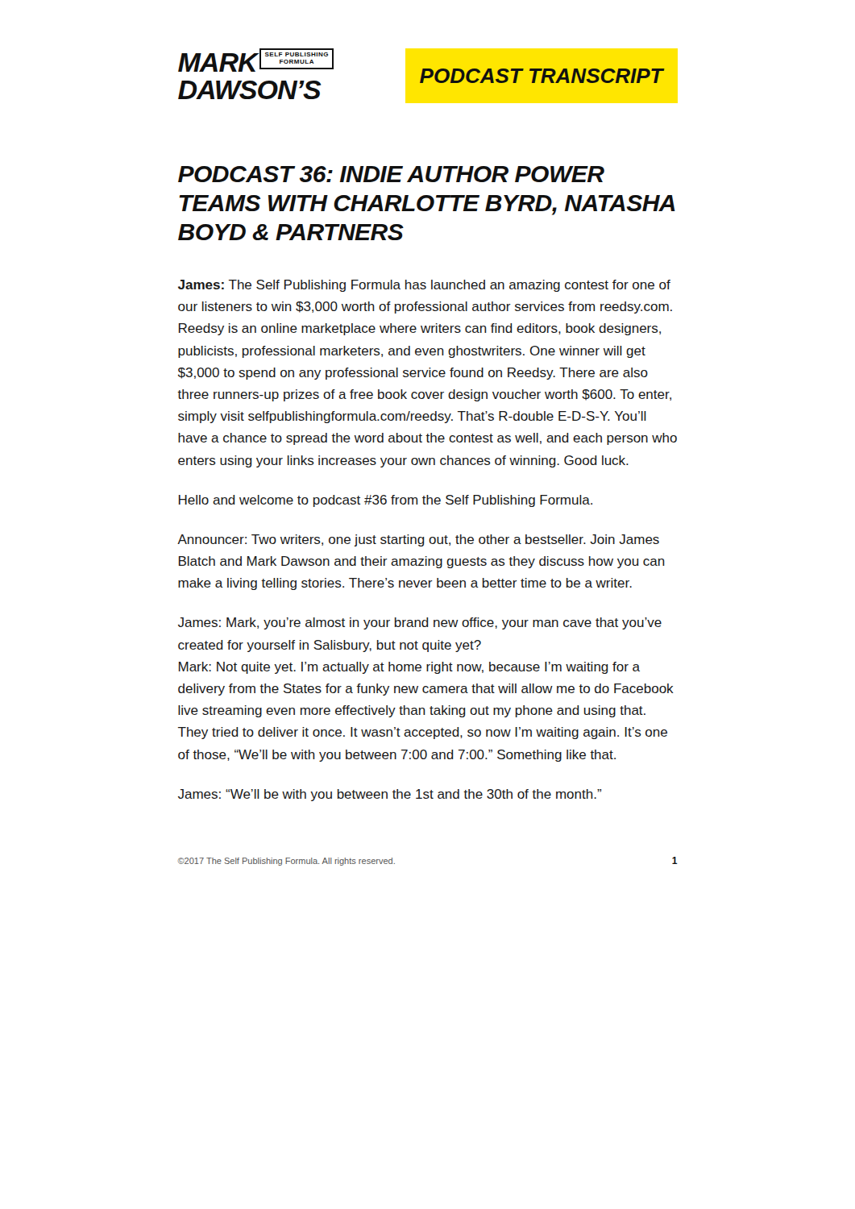MarkSELF PUBLISHING
FORMULA Dawson’s
Podcast Transcript
Podcast 36: Indie Author Power Teams with Charlotte Byrd, Natasha Boyd & Partners
James: The Self Publishing Formula has launched an amazing contest for one of our listeners to win $3,000 worth of professional author services from reedsy.com. Reedsy is an online marketplace where writers can find editors, book designers, publicists, professional marketers, and even ghostwriters. One winner will get $3,000 to spend on any professional service found on Reedsy. There are also three runners-up prizes of a free book cover design voucher worth $600. To enter, simply visit selfpublishingformula.com/reedsy. That’s R-double E-D-S-Y. You’ll have a chance to spread the word about the contest as well, and each person who enters using your links increases your own chances of winning. Good luck.
Hello and welcome to podcast #36 from the Self Publishing Formula.
Announcer: Two writers, one just starting out, the other a bestseller. Join James Blatch and Mark Dawson and their amazing guests as they discuss how you can make a living telling stories. There’s never been a better time to be a writer.
James: Mark, you’re almost in your brand new office, your man cave that you’ve created for yourself in Salisbury, but not quite yet?
Mark: Not quite yet. I’m actually at home right now, because I’m waiting for a delivery from the States for a funky new camera that will allow me to do Facebook live streaming even more effectively than taking out my phone and using that. They tried to deliver it once. It wasn’t accepted, so now I’m waiting again. It’s one of those, “We’ll be with you between 7:00 and 7:00.” Something like that.
James: “We’ll be with you between the 1st and the 30th of the month.”
©2017 The Self Publishing Formula. All rights reserved. 1